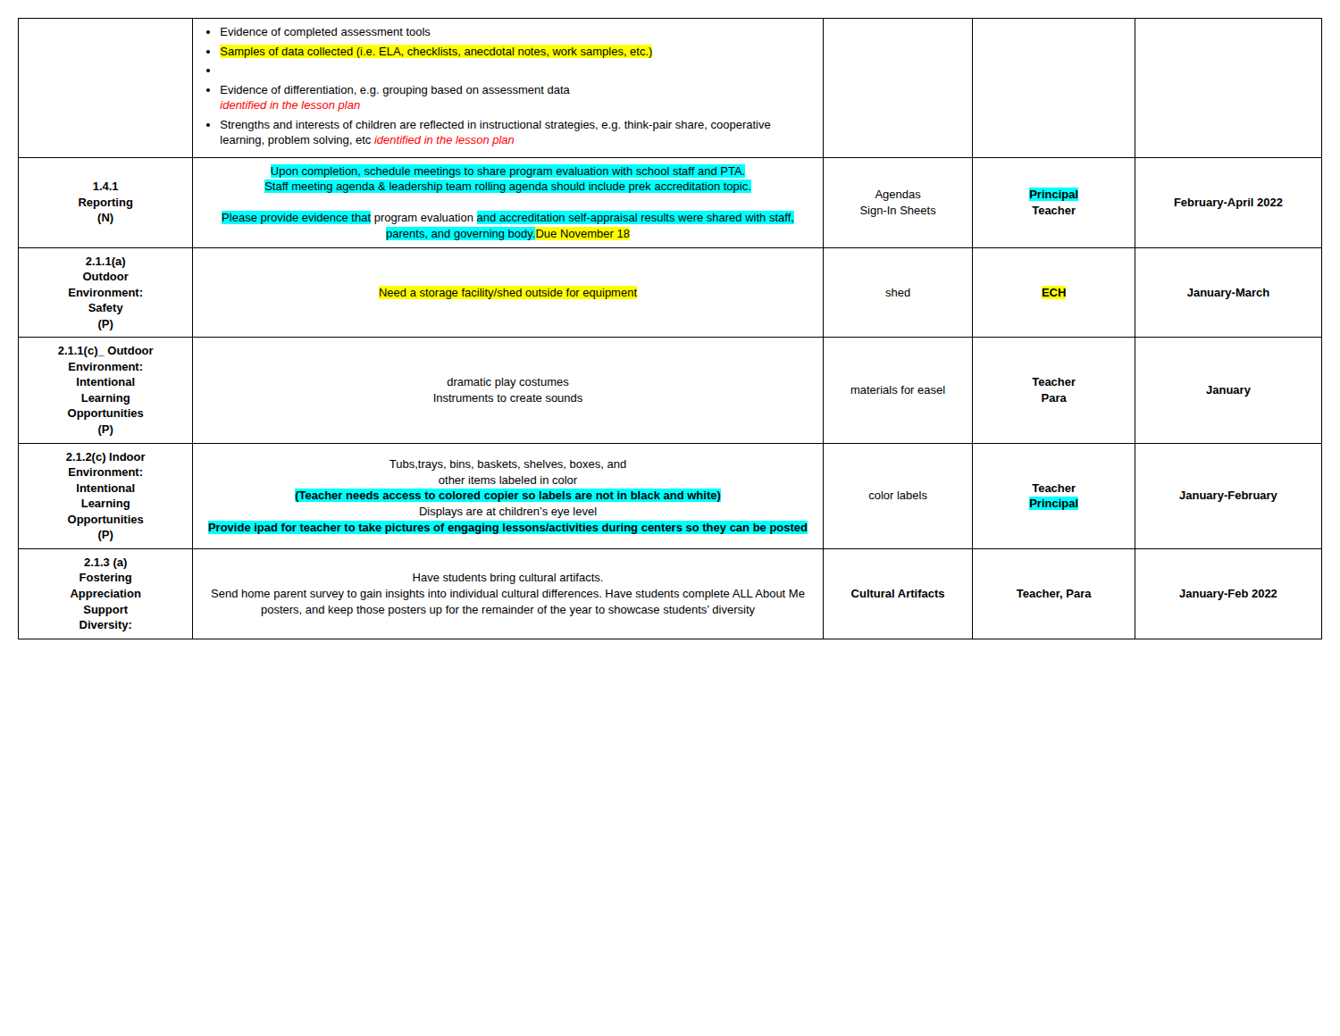| | Evidence of completed assessment tools Samples of data collected (i.e. ELA, checklists, anecdotal notes, work samples, etc.) Evidence of differentiation, e.g. grouping based on assessment data identified in the lesson plan Strengths and interests of children are reflected in instructional strategies, e.g. think-pair share, cooperative learning, problem solving, etc identified in the lesson plan | | | |
| 1.4.1 Reporting (N) | Upon completion, schedule meetings to share program evaluation with school staff and PTA. Staff meeting agenda & leadership team rolling agenda should include prek accreditation topic. Please provide evidence that program evaluation and accreditation self-appraisal results were shared with staff, parents, and governing body. Due November 18 | Agendas Sign-In Sheets | Principal Teacher | February-April 2022 |
| 2.1.1(a) Outdoor Environment: Safety (P) | Need a storage facility/shed outside for equipment | shed | ECH | January-March |
| 2.1.1(c)_ Outdoor Environment: Intentional Learning Opportunities (P) | dramatic play costumes Instruments to create sounds | materials for easel | Teacher Para | January |
| 2.1.2(c) Indoor Environment: Intentional Learning Opportunities (P) | Tubs,trays, bins, baskets, shelves, boxes, and other items labeled in color (Teacher needs access to colored copier so labels are not in black and white) Displays are at children’s eye level Provide ipad for teacher to take pictures of engaging lessons/activities during centers so they can be posted | color labels | Teacher Principal | January-February |
| 2.1.3 (a) Fostering Appreciation Support Diversity: | Have students bring cultural artifacts. Send home parent survey to gain insights into individual cultural differences. Have students complete ALL About Me posters, and keep those posters up for the remainder of the year to showcase students’ diversity | Cultural Artifacts | Teacher, Para | January-Feb 2022 |